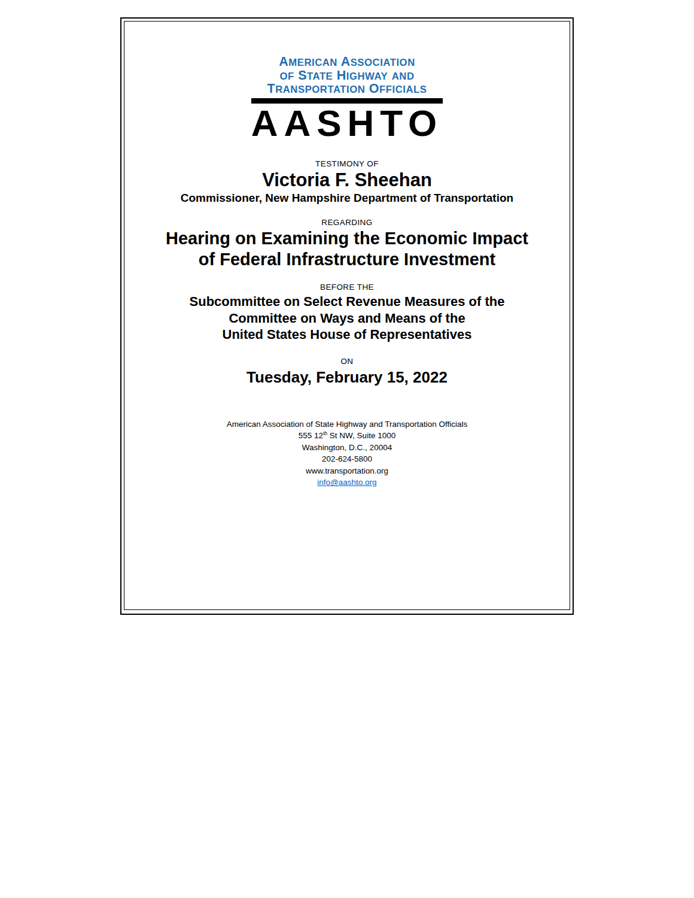AMERICAN ASSOCIATION
OF STATE HIGHWAY AND
TRANSPORTATION OFFICIALS
AASHTO
TESTIMONY OF
Victoria F. Sheehan
Commissioner, New Hampshire Department of Transportation
REGARDING
Hearing on Examining the Economic Impact of Federal Infrastructure Investment
BEFORE THE
Subcommittee on Select Revenue Measures of the Committee on Ways and Means of the
United States House of Representatives
ON
Tuesday, February 15, 2022
American Association of State Highway and Transportation Officials
555 12th St NW, Suite 1000
Washington, D.C., 20004
202-624-5800
www.transportation.org
info@aashto.org